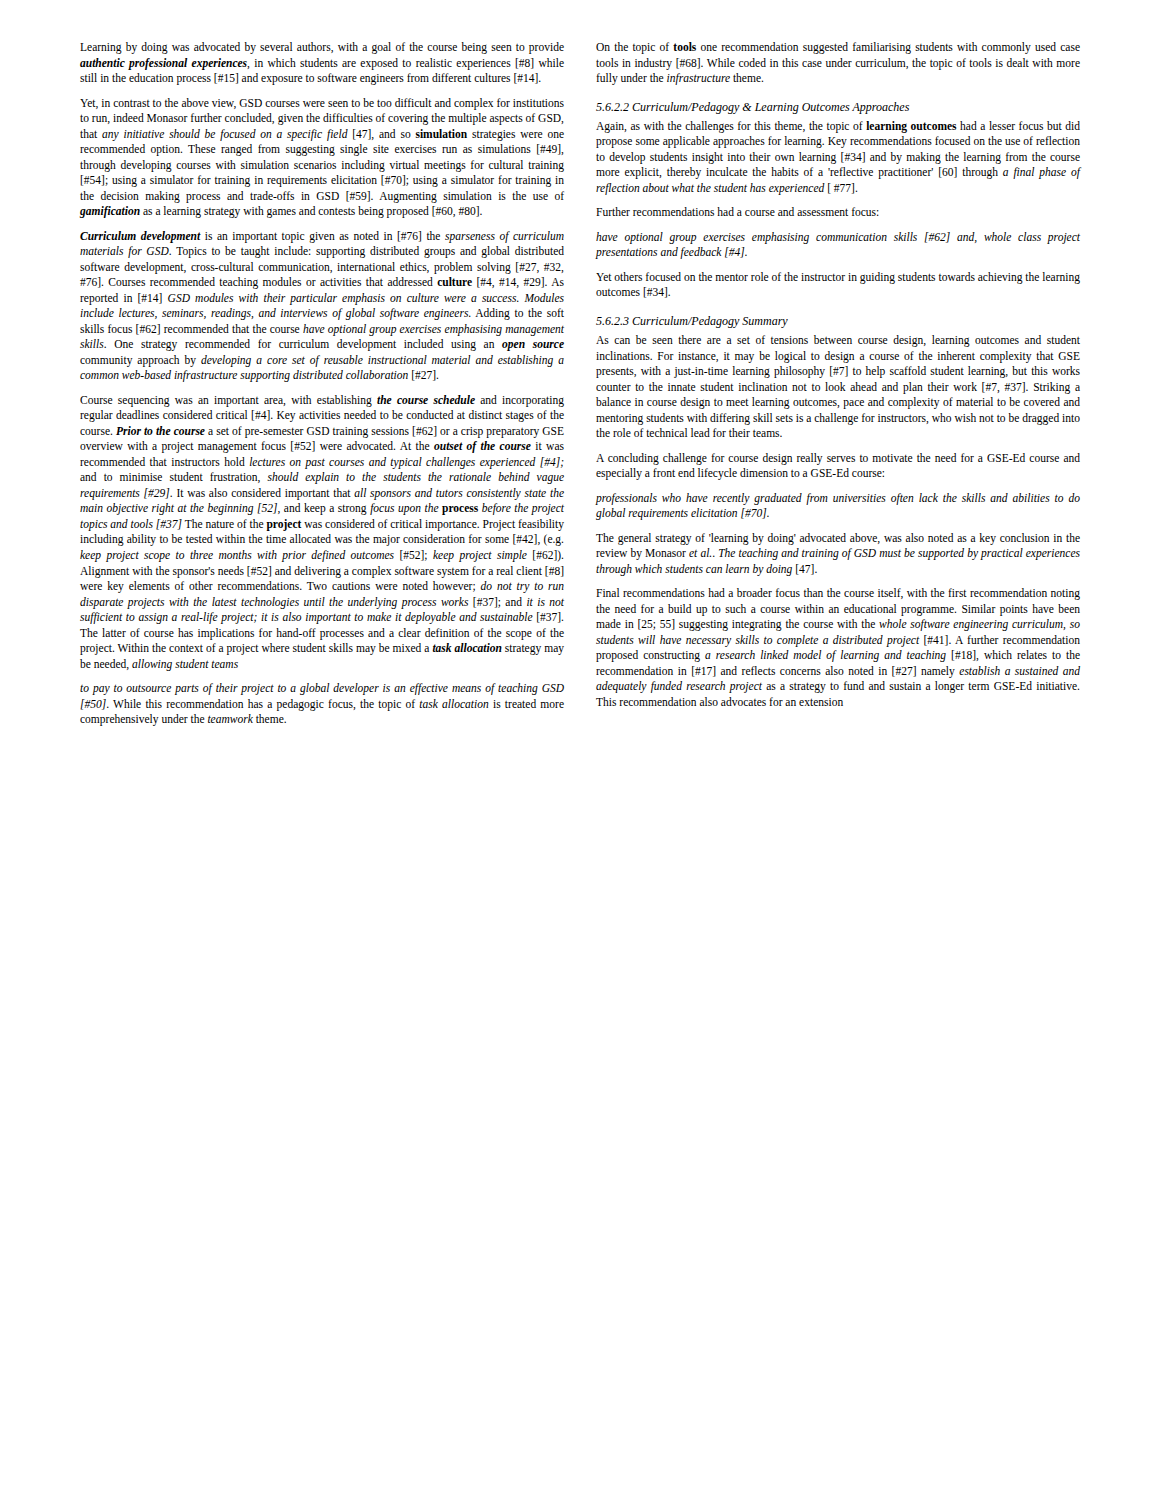Learning by doing was advocated by several authors, with a goal of the course being seen to provide authentic professional experiences, in which students are exposed to realistic experiences [#8] while still in the education process [#15] and exposure to software engineers from different cultures [#14].
Yet, in contrast to the above view, GSD courses were seen to be too difficult and complex for institutions to run, indeed Monasor further concluded, given the difficulties of covering the multiple aspects of GSD, that any initiative should be focused on a specific field [47], and so simulation strategies were one recommended option. These ranged from suggesting single site exercises run as simulations [#49], through developing courses with simulation scenarios including virtual meetings for cultural training [#54]; using a simulator for training in requirements elicitation [#70]; using a simulator for training in the decision making process and trade-offs in GSD [#59]. Augmenting simulation is the use of gamification as a learning strategy with games and contests being proposed [#60, #80].
Curriculum development is an important topic given as noted in [#76] the sparseness of curriculum materials for GSD. Topics to be taught include: supporting distributed groups and global distributed software development, cross-cultural communication, international ethics, problem solving [#27, #32, #76]. Courses recommended teaching modules or activities that addressed culture [#4, #14, #29]. As reported in [#14] GSD modules with their particular emphasis on culture were a success. Modules include lectures, seminars, readings, and interviews of global software engineers. Adding to the soft skills focus [#62] recommended that the course have optional group exercises emphasising management skills. One strategy recommended for curriculum development included using an open source community approach by developing a core set of reusable instructional material and establishing a common web-based infrastructure supporting distributed collaboration [#27].
Course sequencing was an important area, with establishing the course schedule and incorporating regular deadlines considered critical [#4]. Key activities needed to be conducted at distinct stages of the course. Prior to the course a set of pre-semester GSD training sessions [#62] or a crisp preparatory GSE overview with a project management focus [#52] were advocated. At the outset of the course it was recommended that instructors hold lectures on past courses and typical challenges experienced [#4]; and to minimise student frustration, should explain to the students the rationale behind vague requirements [#29]. It was also considered important that all sponsors and tutors consistently state the main objective right at the beginning [52], and keep a strong focus upon the process before the project topics and tools [#37] The nature of the project was considered of critical importance. Project feasibility including ability to be tested within the time allocated was the major consideration for some [#42], (e.g. keep project scope to three months with prior defined outcomes [#52]; keep project simple [#62]). Alignment with the sponsor's needs [#52] and delivering a complex software system for a real client [#8] were key elements of other recommendations. Two cautions were noted however; do not try to run disparate projects with the latest technologies until the underlying process works [#37]; and it is not sufficient to assign a real-life project; it is also important to make it deployable and sustainable [#37]. The latter of course has implications for hand-off processes and a clear definition of the scope of the project. Within the context of a project where student skills may be mixed a task allocation strategy may be needed, allowing student teams
to pay to outsource parts of their project to a global developer is an effective means of teaching GSD [#50]. While this recommendation has a pedagogic focus, the topic of task allocation is treated more comprehensively under the teamwork theme.
On the topic of tools one recommendation suggested familiarising students with commonly used case tools in industry [#68]. While coded in this case under curriculum, the topic of tools is dealt with more fully under the infrastructure theme.
5.6.2.2 Curriculum/Pedagogy & Learning Outcomes Approaches
Again, as with the challenges for this theme, the topic of learning outcomes had a lesser focus but did propose some applicable approaches for learning. Key recommendations focused on the use of reflection to develop students insight into their own learning [#34] and by making the learning from the course more explicit, thereby inculcate the habits of a 'reflective practitioner' [60] through a final phase of reflection about what the student has experienced [ #77].
Further recommendations had a course and assessment focus:
have optional group exercises emphasising communication skills [#62] and, whole class project presentations and feedback [#4].
Yet others focused on the mentor role of the instructor in guiding students towards achieving the learning outcomes [#34].
5.6.2.3 Curriculum/Pedagogy Summary
As can be seen there are a set of tensions between course design, learning outcomes and student inclinations. For instance, it may be logical to design a course of the inherent complexity that GSE presents, with a just-in-time learning philosophy [#7] to help scaffold student learning, but this works counter to the innate student inclination not to look ahead and plan their work [#7, #37]. Striking a balance in course design to meet learning outcomes, pace and complexity of material to be covered and mentoring students with differing skill sets is a challenge for instructors, who wish not to be dragged into the role of technical lead for their teams.
A concluding challenge for course design really serves to motivate the need for a GSE-Ed course and especially a front end lifecycle dimension to a GSE-Ed course:
professionals who have recently graduated from universities often lack the skills and abilities to do global requirements elicitation [#70].
The general strategy of 'learning by doing' advocated above, was also noted as a key conclusion in the review by Monasor et al.. The teaching and training of GSD must be supported by practical experiences through which students can learn by doing [47].
Final recommendations had a broader focus than the course itself, with the first recommendation noting the need for a build up to such a course within an educational programme. Similar points have been made in [25; 55] suggesting integrating the course with the whole software engineering curriculum, so students will have necessary skills to complete a distributed project [#41]. A further recommendation proposed constructing a research linked model of learning and teaching [#18], which relates to the recommendation in [#17] and reflects concerns also noted in [#27] namely establish a sustained and adequately funded research project as a strategy to fund and sustain a longer term GSE-Ed initiative. This recommendation also advocates for an extension